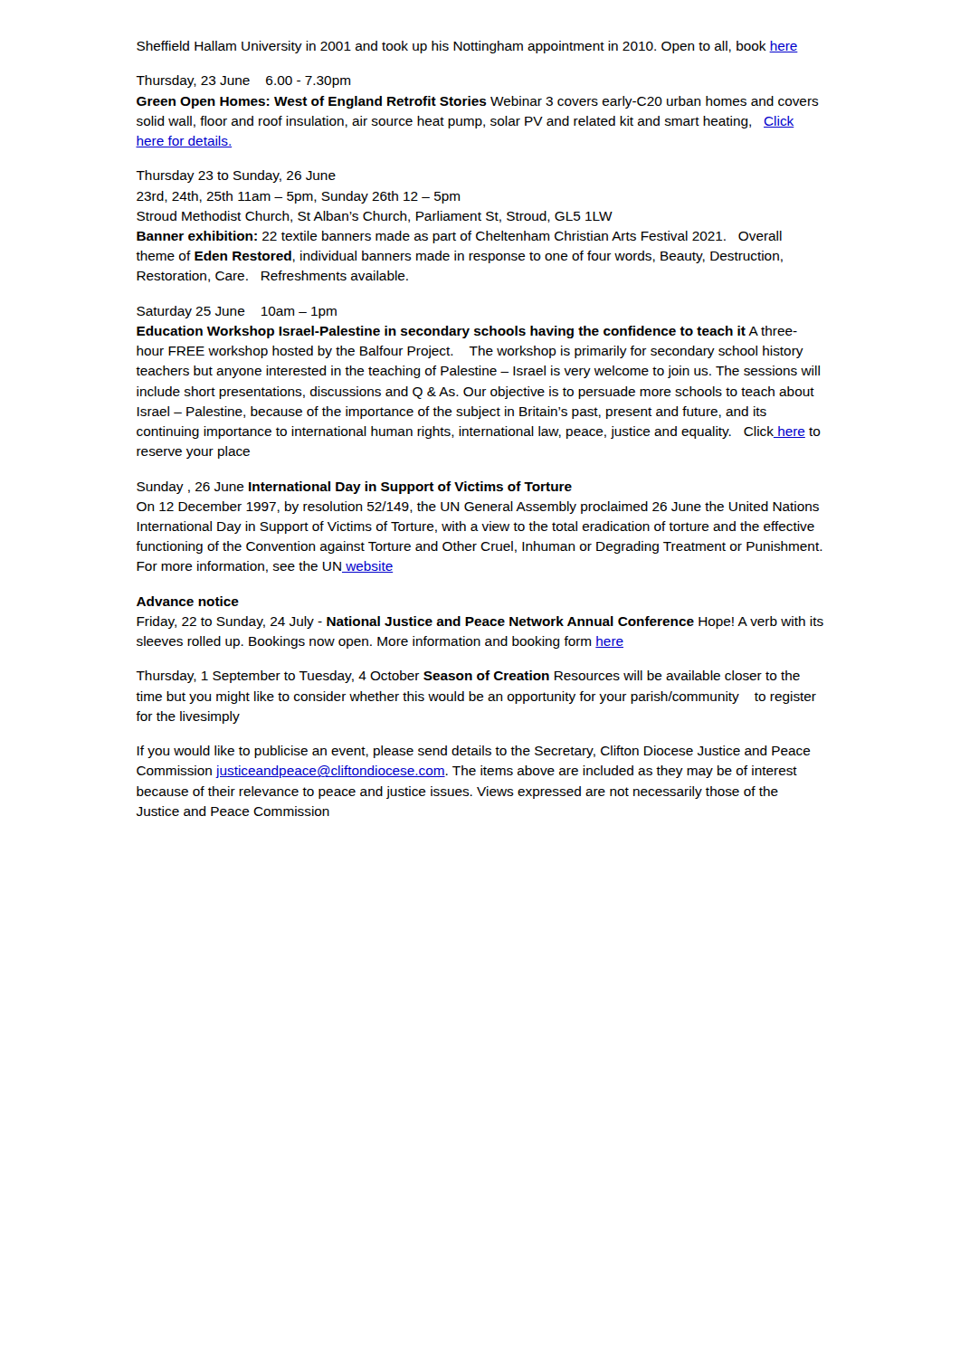Sheffield Hallam University in 2001 and took up his Nottingham appointment in 2010. Open to all, book here
Thursday, 23 June 6.00 - 7.30pm
Green Open Homes: West of England Retrofit Stories Webinar 3 covers early-C20 urban homes and covers solid wall, floor and roof insulation, air source heat pump, solar PV and related kit and smart heating, Click here for details.
Thursday 23 to Sunday, 26 June
23rd, 24th, 25th 11am – 5pm, Sunday 26th 12 – 5pm
Stroud Methodist Church, St Alban’s Church, Parliament St, Stroud, GL5 1LW
Banner exhibition: 22 textile banners made as part of Cheltenham Christian Arts Festival 2021. Overall theme of Eden Restored, individual banners made in response to one of four words, Beauty, Destruction, Restoration, Care. Refreshments available.
Saturday 25 June 10am – 1pm
Education Workshop Israel-Palestine in secondary schools having the confidence to teach it A three-hour FREE workshop hosted by the Balfour Project. The workshop is primarily for secondary school history teachers but anyone interested in the teaching of Palestine – Israel is very welcome to join us. The sessions will include short presentations, discussions and Q & As. Our objective is to persuade more schools to teach about Israel – Palestine, because of the importance of the subject in Britain’s past, present and future, and its continuing importance to international human rights, international law, peace, justice and equality. Click here to reserve your place
Sunday , 26 June International Day in Support of Victims of Torture
On 12 December 1997, by resolution 52/149, the UN General Assembly proclaimed 26 June the United Nations International Day in Support of Victims of Torture, with a view to the total eradication of torture and the effective functioning of the Convention against Torture and Other Cruel, Inhuman or Degrading Treatment or Punishment. For more information, see the UN website
Advance notice
Friday, 22 to Sunday, 24 July - National Justice and Peace Network Annual Conference Hope! A verb with its sleeves rolled up. Bookings now open. More information and booking form here
Thursday, 1 September to Tuesday, 4 October Season of Creation Resources will be available closer to the time but you might like to consider whether this would be an opportunity for your parish/community to register for the livesimply
If you would like to publicise an event, please send details to the Secretary, Clifton Diocese Justice and Peace Commission justiceandpeace@cliftondiocese.com. The items above are included as they may be of interest because of their relevance to peace and justice issues. Views expressed are not necessarily those of the Justice and Peace Commission